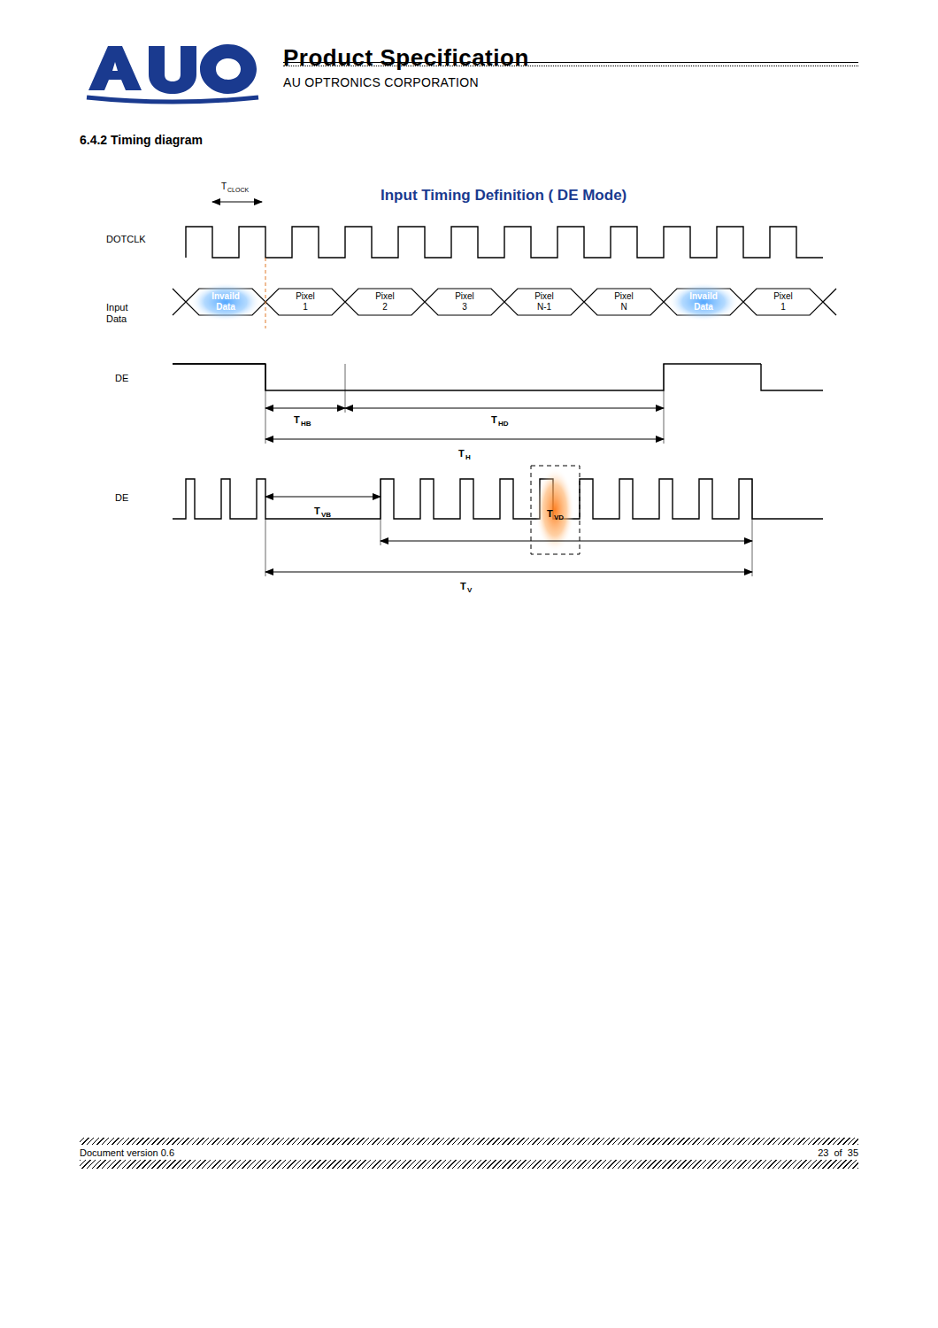Product Specification
AU OPTRONICS CORPORATION
6.4.2 Timing diagram
Input Timing Definition ( DE Mode) T CLOCK DOTCLK Input Data Invaild Data Pixel 1 Pixel 2 Pixel 3 Pixel N-1 Pixel N Invaild Data Pixel 1 DE T HB T HD T H DE T VB T VD T V
Document version 0.6
23 of 35